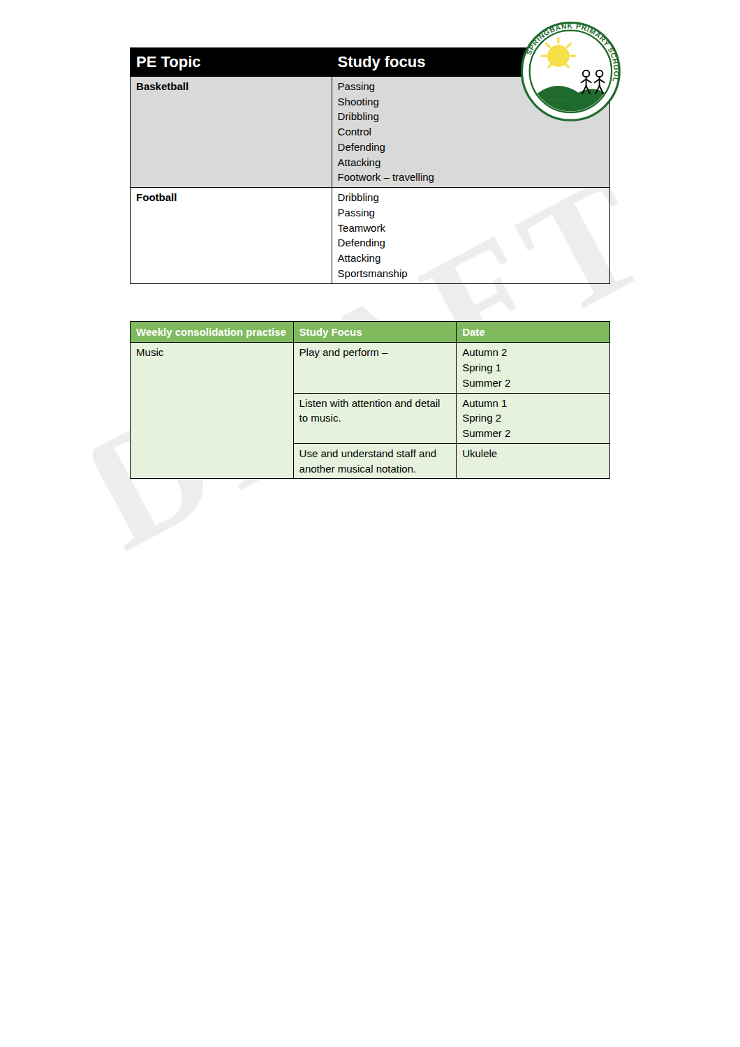SPRINGBANK PRIMARY SCHOOL
DRAFT
| PE Topic | Study focus |
| --- | --- |
| Basketball | Passing Shooting Dribbling Control Defending Attacking Footwork – travelling |
| Football | Dribbling Passing Teamwork Defending Attacking Sportsmanship |
| Weekly consolidation practise | Study Focus | Date |
| --- | --- | --- |
| Music | Play and perform – | Autumn 2 Spring 1 Summer 2 |
| Listen with attention and detail to music. | Autumn 1 Spring 2 Summer 2 |
| Use and understand staff and another musical notation. | Ukulele |